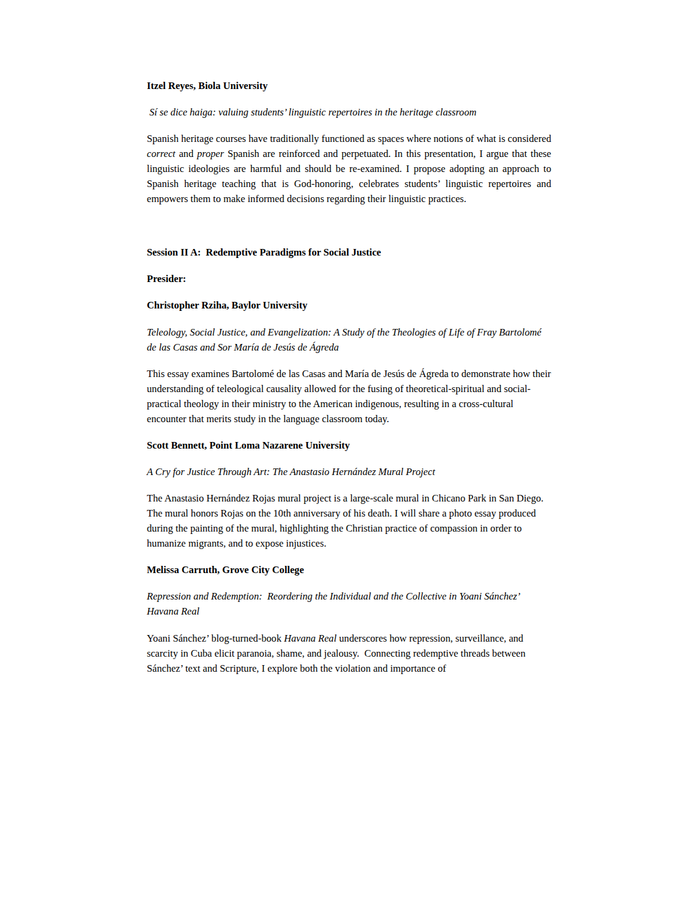Itzel Reyes, Biola University
Sí se dice haiga: valuing students’ linguistic repertoires in the heritage classroom
Spanish heritage courses have traditionally functioned as spaces where notions of what is considered correct and proper Spanish are reinforced and perpetuated. In this presentation, I argue that these linguistic ideologies are harmful and should be re-examined. I propose adopting an approach to Spanish heritage teaching that is God-honoring, celebrates students’ linguistic repertoires and empowers them to make informed decisions regarding their linguistic practices.
Session II A: Redemptive Paradigms for Social Justice
Presider:
Christopher Rziha, Baylor University
Teleology, Social Justice, and Evangelization: A Study of the Theologies of Life of Fray Bartolomé de las Casas and Sor María de Jesús de Ágreda
This essay examines Bartolomé de las Casas and María de Jesús de Ágreda to demonstrate how their understanding of teleological causality allowed for the fusing of theoretical-spiritual and social-practical theology in their ministry to the American indigenous, resulting in a cross-cultural encounter that merits study in the language classroom today.
Scott Bennett, Point Loma Nazarene University
A Cry for Justice Through Art: The Anastasio Hernández Mural Project
The Anastasio Hernández Rojas mural project is a large-scale mural in Chicano Park in San Diego. The mural honors Rojas on the 10th anniversary of his death. I will share a photo essay produced during the painting of the mural, highlighting the Christian practice of compassion in order to humanize migrants, and to expose injustices.
Melissa Carruth, Grove City College
Repression and Redemption: Reordering the Individual and the Collective in Yoani Sánchez’ Havana Real
Yoani Sánchez’ blog-turned-book Havana Real underscores how repression, surveillance, and scarcity in Cuba elicit paranoia, shame, and jealousy. Connecting redemptive threads between Sánchez’ text and Scripture, I explore both the violation and importance of